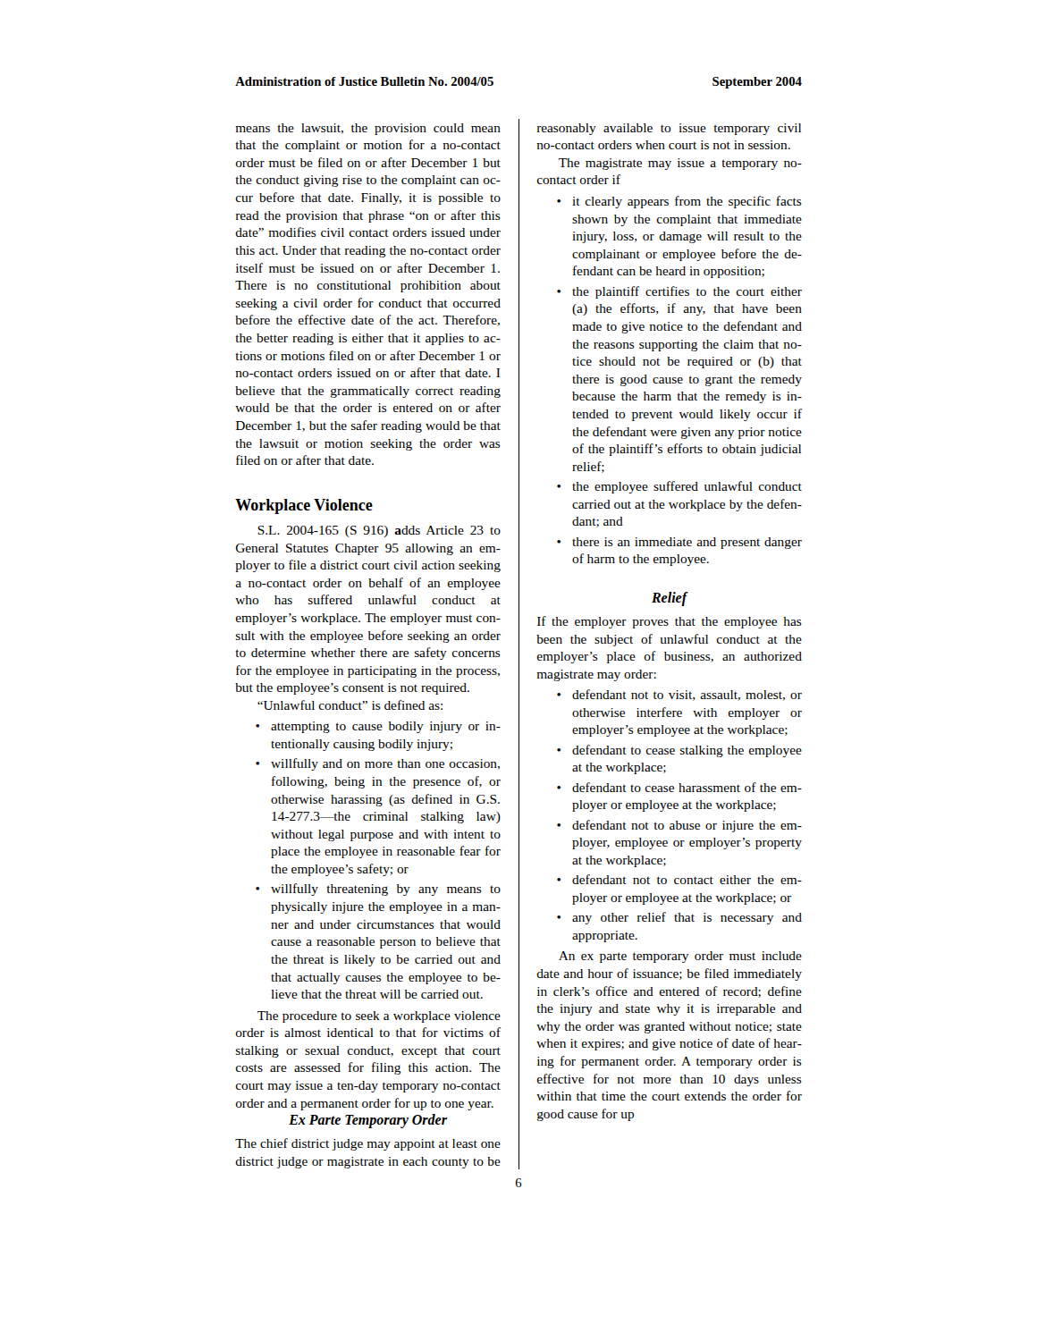Administration of Justice Bulletin No. 2004/05
September 2004
means the lawsuit, the provision could mean that the complaint or motion for a no-contact order must be filed on or after December 1 but the conduct giving rise to the complaint can occur before that date. Finally, it is possible to read the provision that phrase “on or after this date” modifies civil contact orders issued under this act. Under that reading the no-contact order itself must be issued on or after December 1. There is no constitutional prohibition about seeking a civil order for conduct that occurred before the effective date of the act. Therefore, the better reading is either that it applies to actions or motions filed on or after December 1 or no-contact orders issued on or after that date. I believe that the grammatically correct reading would be that the order is entered on or after December 1, but the safer reading would be that the lawsuit or motion seeking the order was filed on or after that date.
Workplace Violence
S.L. 2004-165 (S 916) adds Article 23 to General Statutes Chapter 95 allowing an employer to file a district court civil action seeking a no-contact order on behalf of an employee who has suffered unlawful conduct at employer’s workplace. The employer must consult with the employee before seeking an order to determine whether there are safety concerns for the employee in participating in the process, but the employee’s consent is not required.
“Unlawful conduct” is defined as:
attempting to cause bodily injury or intentionally causing bodily injury;
willfully and on more than one occasion, following, being in the presence of, or otherwise harassing (as defined in G.S. 14-277.3—the criminal stalking law) without legal purpose and with intent to place the employee in reasonable fear for the employee’s safety; or
willfully threatening by any means to physically injure the employee in a manner and under circumstances that would cause a reasonable person to believe that the threat is likely to be carried out and that actually causes the employee to believe that the threat will be carried out.
The procedure to seek a workplace violence order is almost identical to that for victims of stalking or sexual conduct, except that court costs are assessed for filing this action. The court may issue a ten-day temporary no-contact order and a permanent order for up to one year.
Ex Parte Temporary Order
The chief district judge may appoint at least one district judge or magistrate in each county to be reasonably available to issue temporary civil no-contact orders when court is not in session.
The magistrate may issue a temporary no-contact order if
it clearly appears from the specific facts shown by the complaint that immediate injury, loss, or damage will result to the complainant or employee before the defendant can be heard in opposition;
the plaintiff certifies to the court either (a) the efforts, if any, that have been made to give notice to the defendant and the reasons supporting the claim that notice should not be required or (b) that there is good cause to grant the remedy because the harm that the remedy is intended to prevent would likely occur if the defendant were given any prior notice of the plaintiff’s efforts to obtain judicial relief;
the employee suffered unlawful conduct carried out at the workplace by the defendant; and
there is an immediate and present danger of harm to the employee.
Relief
If the employer proves that the employee has been the subject of unlawful conduct at the employer’s place of business, an authorized magistrate may order:
defendant not to visit, assault, molest, or otherwise interfere with employer or employer’s employee at the workplace;
defendant to cease stalking the employee at the workplace;
defendant to cease harassment of the employer or employee at the workplace;
defendant not to abuse or injure the employer, employee or employer’s property at the workplace;
defendant not to contact either the employer or employee at the workplace; or
any other relief that is necessary and appropriate.
An ex parte temporary order must include date and hour of issuance; be filed immediately in clerk’s office and entered of record; define the injury and state why it is irreparable and why the order was granted without notice; state when it expires; and give notice of date of hearing for permanent order. A temporary order is effective for not more than 10 days unless within that time the court extends the order for good cause for up
6